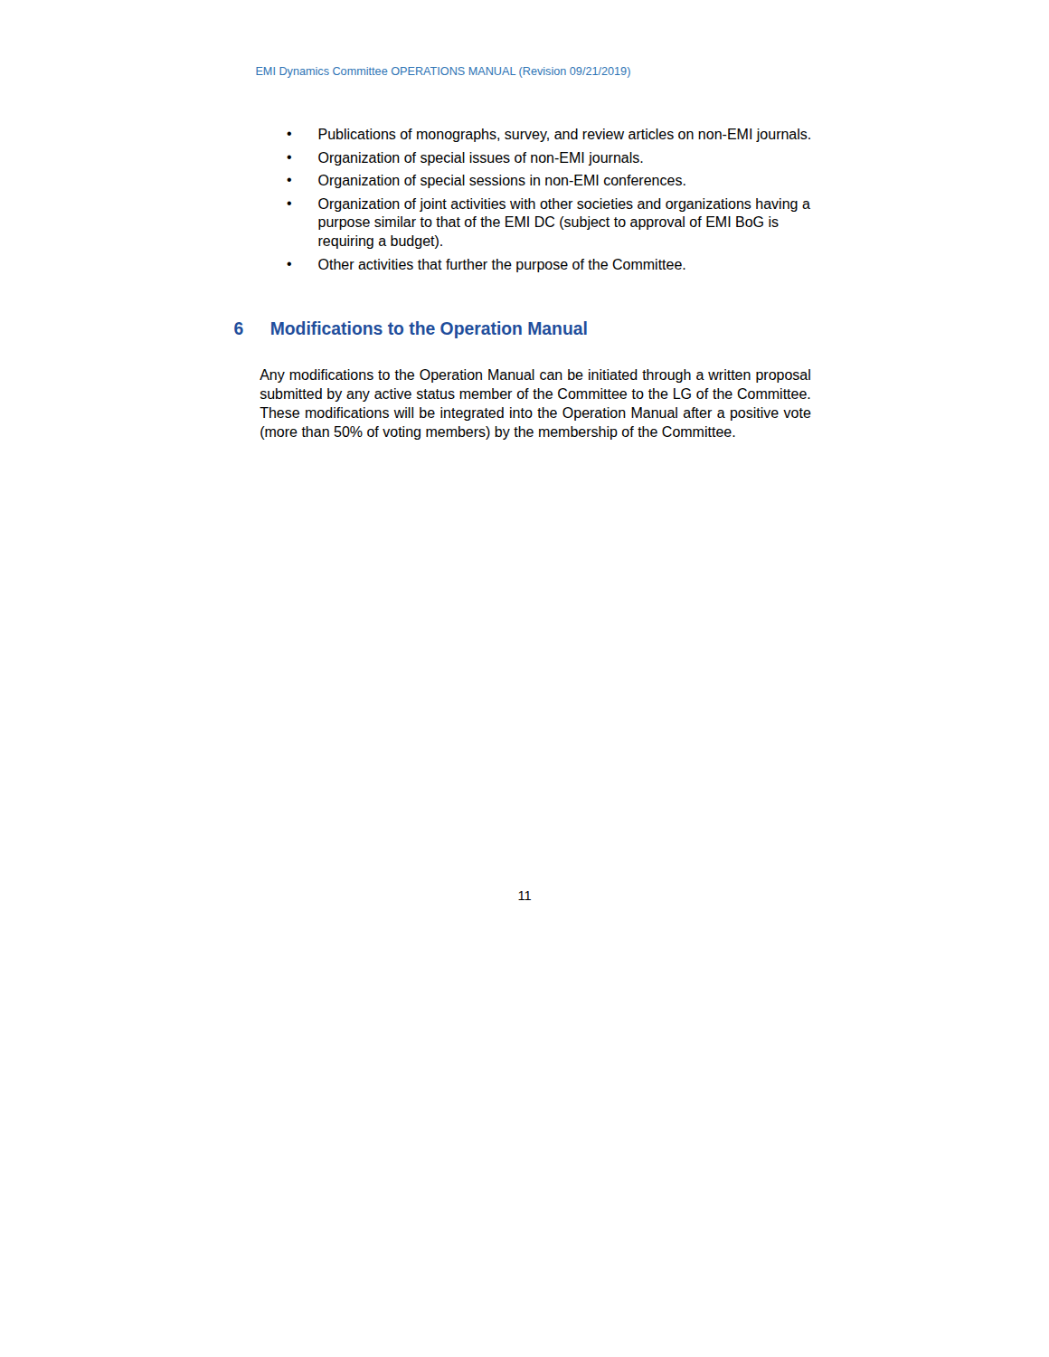EMI Dynamics Committee OPERATIONS MANUAL (Revision 09/21/2019)
Publications of monographs, survey, and review articles on non-EMI journals.
Organization of special issues of non-EMI journals.
Organization of special sessions in non-EMI conferences.
Organization of joint activities with other societies and organizations having a purpose similar to that of the EMI DC (subject to approval of EMI BoG is requiring a budget).
Other activities that further the purpose of the Committee.
6 Modifications to the Operation Manual
Any modifications to the Operation Manual can be initiated through a written proposal submitted by any active status member of the Committee to the LG of the Committee. These modifications will be integrated into the Operation Manual after a positive vote (more than 50% of voting members) by the membership of the Committee.
11